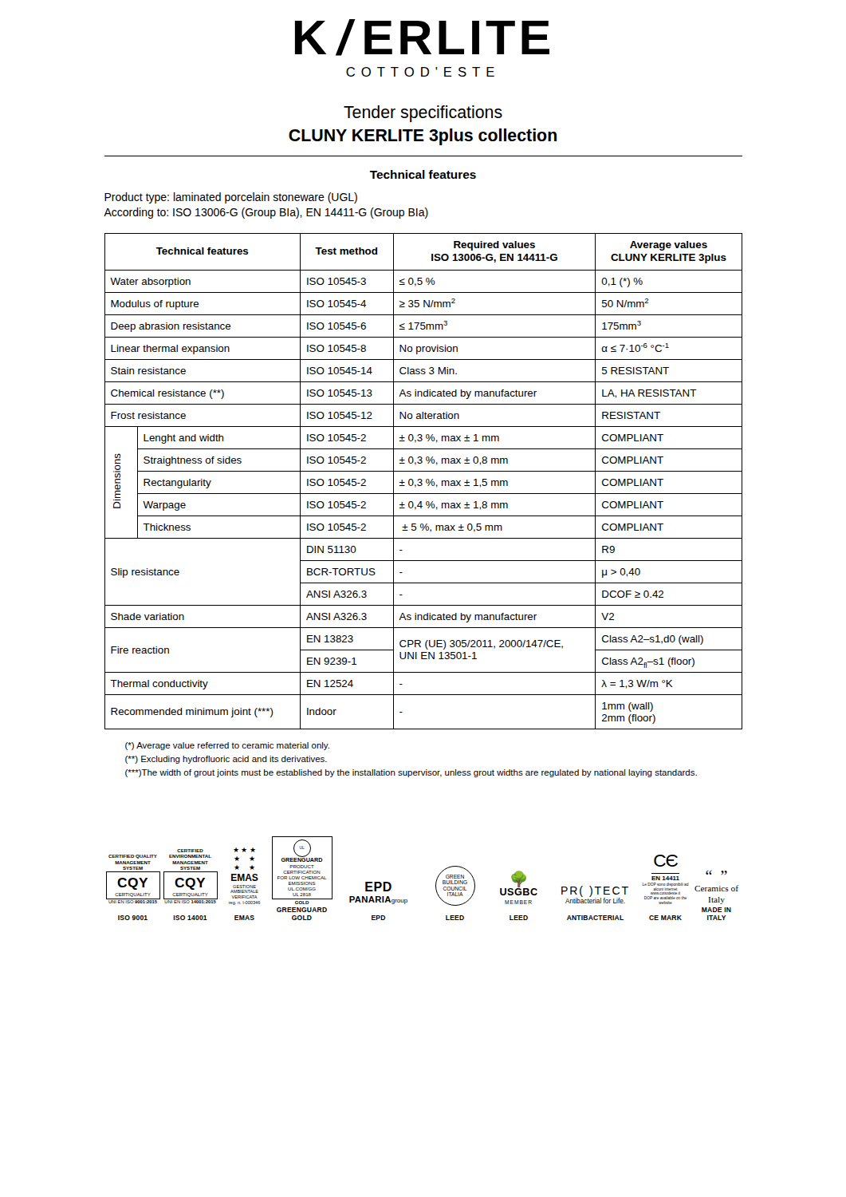K / ERLITE
COTTOD'ESTE
Tender specifications
CLUNY KERLITE 3plus collection
Technical features
Product type: laminated porcelain stoneware (UGL)
According to: ISO 13006-G (Group BIa), EN 14411-G (Group BIa)
| Technical features | Test method | Required values ISO 13006-G, EN 14411-G | Average values CLUNY KERLITE 3plus |
| --- | --- | --- | --- |
| Water absorption | ISO 10545-3 | ≤ 0,5 % | 0,1 (*) % |
| Modulus of rupture | ISO 10545-4 | ≥ 35 N/mm 2 | 50 N/mm 2 |
| Deep abrasion resistance | ISO 10545-6 | ≤ 175mm 3 | 175mm 3 |
| Linear thermal expansion | ISO 10545-8 | No provision | α ≤ 7·10 -6 °C -1 |
| Stain resistance | ISO 10545-14 | Class 3 Min. | 5 RESISTANT |
| Chemical resistance (**) | ISO 10545-13 | As indicated by manufacturer | LA, HA RESISTANT |
| Frost resistance | ISO 10545-12 | No alteration | RESISTANT |
| Dimensions | Lenght and width | ISO 10545-2 | ± 0,3 %, max ± 1 mm | COMPLIANT |
| Straightness of sides | ISO 10545-2 | ± 0,3 %, max ± 0,8 mm | COMPLIANT |
| Rectangularity | ISO 10545-2 | ± 0,3 %, max ± 1,5 mm | COMPLIANT |
| Warpage | ISO 10545-2 | ± 0,4 %, max ± 1,8 mm | COMPLIANT |
| Thickness | ISO 10545-2 | ± 5 %, max ± 0,5 mm | COMPLIANT |
| Slip resistance | DIN 51130 | - | R9 |
| BCR-TORTUS | - | μ > 0,40 |
| ANSI A326.3 | - | DCOF ≥ 0.42 |
| Shade variation | ANSI A326.3 | As indicated by manufacturer | V2 |
| Fire reaction | EN 13823 | CPR (UE) 305/2011, 2000/147/CE, UNI EN 13501-1 | Class A2–s1,d0 (wall) |
| EN 9239-1 | Class A2 fl –s1 (floor) |
| Thermal conductivity | EN 12524 | - | λ = 1,3 W/m °K |
| Recommended minimum joint (***) | Indoor | - | 1mm (wall) 2mm (floor) |
(*) Average value referred to ceramic material only.
(**) Excluding hydrofluoric acid and its derivatives.
(***)The width of grout joints must be established by the installation supervisor, unless grout widths are regulated by national laying standards.
| CERTIFIED QUALITY MANAGEMENT SYSTEM CQY CERTIQUALITY UNI EN ISO 9001:2015 | CERTIFIED ENVIRONMENTAL MANAGEMENT SYSTEM CQY CERTIQUALITY UNI EN ISO 14001:2015 | ★ ★ ★ ★ ★ ★ ★ EMAS GESTIONE AMBIENTALE VERIFICATA reg. n. I-000346 | UL GREENGUARD PRODUCT CERTIFICATION FOR LOW CHEMICAL EMISSIONS UL.COM/GG UL 2818 GOLD | EPD PANARIA group | GREEN BUILDING COUNCIL ITALIA | 🌳 USGBC MEMBER | PR( )TECT Antibacterial for Life. | CЄ EN 14411 Le DOP sono disponibili ad alcuni internet www.cottodeste.it DOP are available on the website | “ ” Ceramics of Italy |
| ISO 9001 | ISO 14001 | EMAS | GREENGUARD GOLD | EPD | LEED | LEED | ANTIBACTERIAL | CE MARK | MADE IN ITALY |